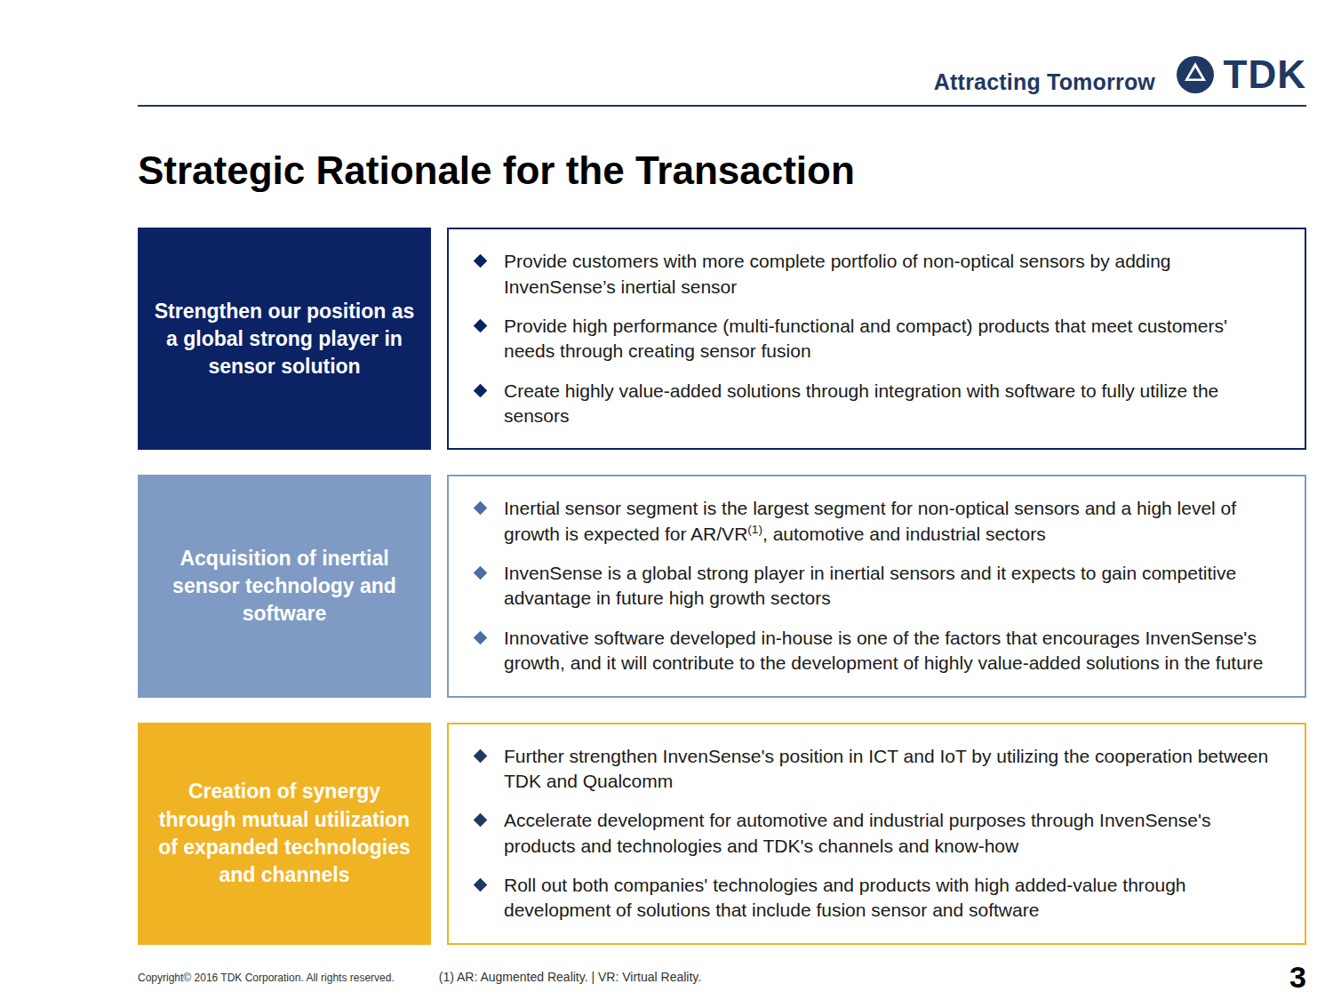Attracting Tomorrow
TDK
Strategic Rationale for the Transaction
Strengthen our position as a global strong player in sensor solution
Provide customers with more complete portfolio of non-optical sensors by adding InvenSense’s inertial sensor
Provide high performance (multi-functional and compact) products that meet customers' needs through creating sensor fusion
Create highly value-added solutions through integration with software to fully utilize the sensors
Acquisition of inertial sensor technology and software
Inertial sensor segment is the largest segment for non-optical sensors and a high level of growth is expected for AR/VR(1), automotive and industrial sectors
InvenSense is a global strong player in inertial sensors and it expects to gain competitive advantage in future high growth sectors
Innovative software developed in-house is one of the factors that encourages InvenSense's growth, and it will contribute to the development of highly value-added solutions in the future
Creation of synergy through mutual utilization of expanded technologies and channels
Further strengthen InvenSense's position in ICT and IoT by utilizing the cooperation between TDK and Qualcomm
Accelerate development for automotive and industrial purposes through InvenSense's products and technologies and TDK's channels and know-how
Roll out both companies' technologies and products with high added-value through development of solutions that include fusion sensor and software
Copyright© 2016 TDK Corporation. All rights reserved.
(1) AR: Augmented Reality. | VR: Virtual Reality.
3